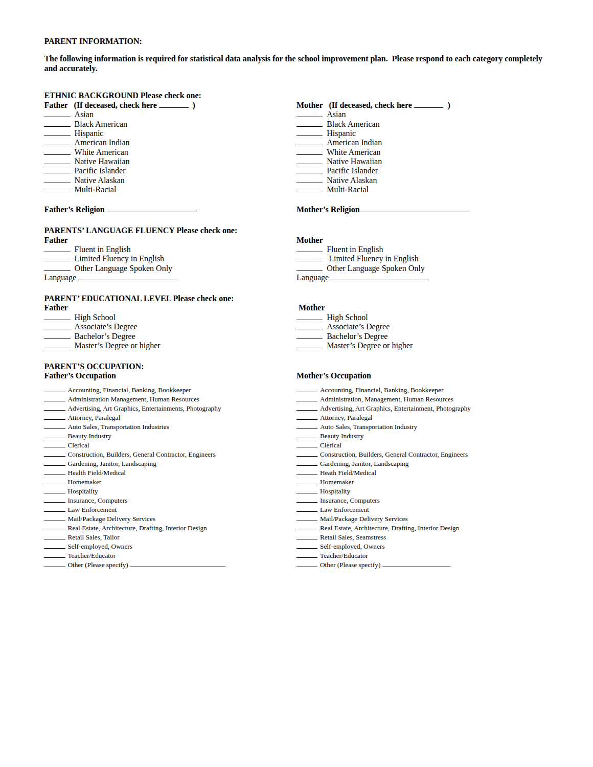PARENT INFORMATION:
The following information is required for statistical data analysis for the school improvement plan. Please respond to each category completely and accurately.
ETHNIC BACKGROUND Please check one:
| Father (If deceased, check here ) Asian Black American Hispanic American Indian White American Native Hawaiian Pacific Islander Native Alaskan Multi-Racial | Mother (If deceased, check here ) Asian Black American Hispanic American Indian White American Native Hawaiian Pacific Islander Native Alaskan Multi-Racial |
| Father’s Religion | Mother’s Religion |
PARENTS’ LANGUAGE FLUENCY Please check one:
| Father Fluent in English Limited Fluency in English Other Language Spoken Only Language | Mother Fluent in English Limited Fluency in English Other Language Spoken Only Language |
PARENT’ EDUCATIONAL LEVEL Please check one:
| Father High School Associate’s Degree Bachelor’s Degree Master’s Degree or higher | Mother High School Associate’s Degree Bachelor’s Degree Master’s Degree or higher |
PARENT’S OCCUPATION:
| Father’s Occupation Accounting, Financial, Banking, Bookkeeper Administration Management, Human Resources Advertising, Art Graphics, Entertainments, Photography Attorney, Paralegal Auto Sales, Transportation Industries Beauty Industry Clerical Construction, Builders, General Contractor, Engineers Gardening, Janitor, Landscaping Health Field/Medical Homemaker Hospitality Insurance, Computers Law Enforcement Mail/Package Delivery Services Real Estate, Architecture, Drafting, Interior Design Retail Sales, Tailor Self-employed, Owners Teacher/Educator Other (Please specify) | Mother’s Occupation Accounting, Financial, Banking, Bookkeeper Administration, Management, Human Resources Advertising, Art Graphics, Entertainment, Photography Attorney, Paralegal Auto Sales, Transportation Industry Beauty Industry Clerical Construction, Builders, General Contractor, Engineers Gardening, Janitor, Landscaping Heath Field/Medical Homemaker Hospitality Insurance, Computers Law Enforcement Mail/Package Delivery Services Real Estate, Architecture, Drafting, Interior Design Retail Sales, Seamstress Self-employed, Owners Teacher/Educator Other (Please specify) |